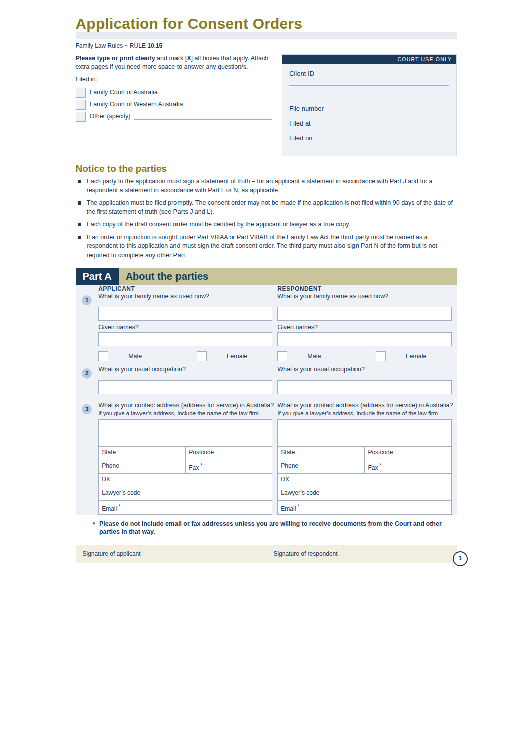Application for Consent Orders
Family Law Rules ~ RULE 10.15
Please type or print clearly and mark [X] all boxes that apply. Attach extra pages if you need more space to answer any question/s.
Filed in:
Family Court of Australia
Family Court of Western Australia
Other (specify)
COURT USE ONLY
Client ID
File number
Filed at
Filed on
Notice to the parties
Each party to the application must sign a statement of truth – for an applicant a statement in accordance with Part J and for a respondent a statement in accordance with Part L or N, as applicable.
The application must be filed promptly. The consent order may not be made if the application is not filed within 90 days of the date of the first statement of truth (see Parts J and L).
Each copy of the draft consent order must be certified by the applicant or lawyer as a true copy.
If an order or injunction is sought under Part VIIIAA or Part VIIIAB of the Family Law Act the third party must be named as a respondent to this application and must sign the draft consent order. The third party must also sign Part N of the form but is not required to complete any other Part.
Part A
About the parties
| | APPLICANT | RESPONDENT |
| 1 | What is your family name as used now? | What is your family name as used now? |
| | Given names? | Given names? |
| | Male Female | Male Female |
| 2 | What is your usual occupation? | What is your usual occupation? |
| 3 | What is your contact address (address for service) in Australia? If you give a lawyer’s address, include the name of the law firm. | What is your contact address (address for service) in Australia? If you give a lawyer’s address, include the name of the law firm. |
| | State Postcode Phone Fax * DX Lawyer’s code Email * | State Postcode Phone Fax * DX Lawyer’s code Email * |
* Please do not include email or fax addresses unless you are willing to receive documents from the Court and other parties in that way.
Signature of applicant
Signature of respondent
1